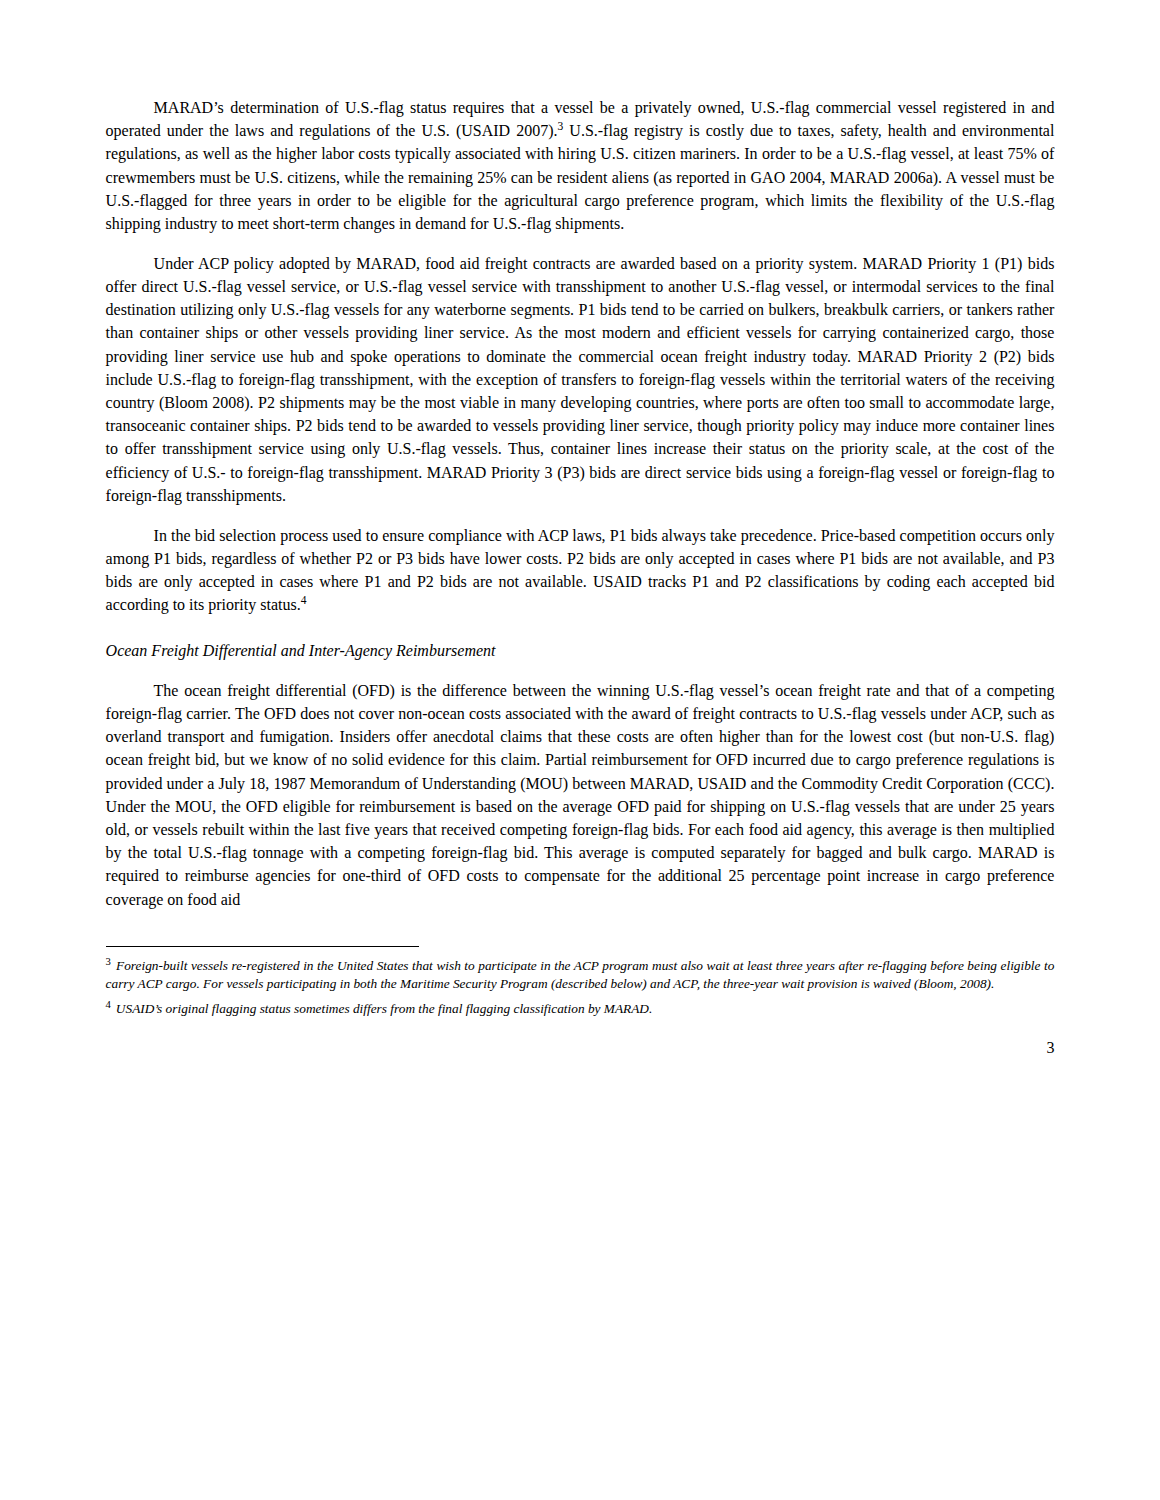MARAD’s determination of U.S.-flag status requires that a vessel be a privately owned, U.S.-flag commercial vessel registered in and operated under the laws and regulations of the U.S. (USAID 2007).3 U.S.-flag registry is costly due to taxes, safety, health and environmental regulations, as well as the higher labor costs typically associated with hiring U.S. citizen mariners. In order to be a U.S.-flag vessel, at least 75% of crewmembers must be U.S. citizens, while the remaining 25% can be resident aliens (as reported in GAO 2004, MARAD 2006a). A vessel must be U.S.-flagged for three years in order to be eligible for the agricultural cargo preference program, which limits the flexibility of the U.S.-flag shipping industry to meet short-term changes in demand for U.S.-flag shipments.
Under ACP policy adopted by MARAD, food aid freight contracts are awarded based on a priority system. MARAD Priority 1 (P1) bids offer direct U.S.-flag vessel service, or U.S.-flag vessel service with transshipment to another U.S.-flag vessel, or intermodal services to the final destination utilizing only U.S.-flag vessels for any waterborne segments. P1 bids tend to be carried on bulkers, breakbulk carriers, or tankers rather than container ships or other vessels providing liner service. As the most modern and efficient vessels for carrying containerized cargo, those providing liner service use hub and spoke operations to dominate the commercial ocean freight industry today. MARAD Priority 2 (P2) bids include U.S.-flag to foreign-flag transshipment, with the exception of transfers to foreign-flag vessels within the territorial waters of the receiving country (Bloom 2008). P2 shipments may be the most viable in many developing countries, where ports are often too small to accommodate large, transoceanic container ships. P2 bids tend to be awarded to vessels providing liner service, though priority policy may induce more container lines to offer transshipment service using only U.S.-flag vessels. Thus, container lines increase their status on the priority scale, at the cost of the efficiency of U.S.- to foreign-flag transshipment. MARAD Priority 3 (P3) bids are direct service bids using a foreign-flag vessel or foreign-flag to foreign-flag transshipments.
In the bid selection process used to ensure compliance with ACP laws, P1 bids always take precedence. Price-based competition occurs only among P1 bids, regardless of whether P2 or P3 bids have lower costs. P2 bids are only accepted in cases where P1 bids are not available, and P3 bids are only accepted in cases where P1 and P2 bids are not available. USAID tracks P1 and P2 classifications by coding each accepted bid according to its priority status.4
Ocean Freight Differential and Inter-Agency Reimbursement
The ocean freight differential (OFD) is the difference between the winning U.S.-flag vessel’s ocean freight rate and that of a competing foreign-flag carrier. The OFD does not cover non-ocean costs associated with the award of freight contracts to U.S.-flag vessels under ACP, such as overland transport and fumigation. Insiders offer anecdotal claims that these costs are often higher than for the lowest cost (but non-U.S. flag) ocean freight bid, but we know of no solid evidence for this claim. Partial reimbursement for OFD incurred due to cargo preference regulations is provided under a July 18, 1987 Memorandum of Understanding (MOU) between MARAD, USAID and the Commodity Credit Corporation (CCC). Under the MOU, the OFD eligible for reimbursement is based on the average OFD paid for shipping on U.S.-flag vessels that are under 25 years old, or vessels rebuilt within the last five years that received competing foreign-flag bids. For each food aid agency, this average is then multiplied by the total U.S.-flag tonnage with a competing foreign-flag bid. This average is computed separately for bagged and bulk cargo. MARAD is required to reimburse agencies for one-third of OFD costs to compensate for the additional 25 percentage point increase in cargo preference coverage on food aid
3 Foreign-built vessels re-registered in the United States that wish to participate in the ACP program must also wait at least three years after re-flagging before being eligible to carry ACP cargo. For vessels participating in both the Maritime Security Program (described below) and ACP, the three-year wait provision is waived (Bloom, 2008).
4 USAID’s original flagging status sometimes differs from the final flagging classification by MARAD.
3